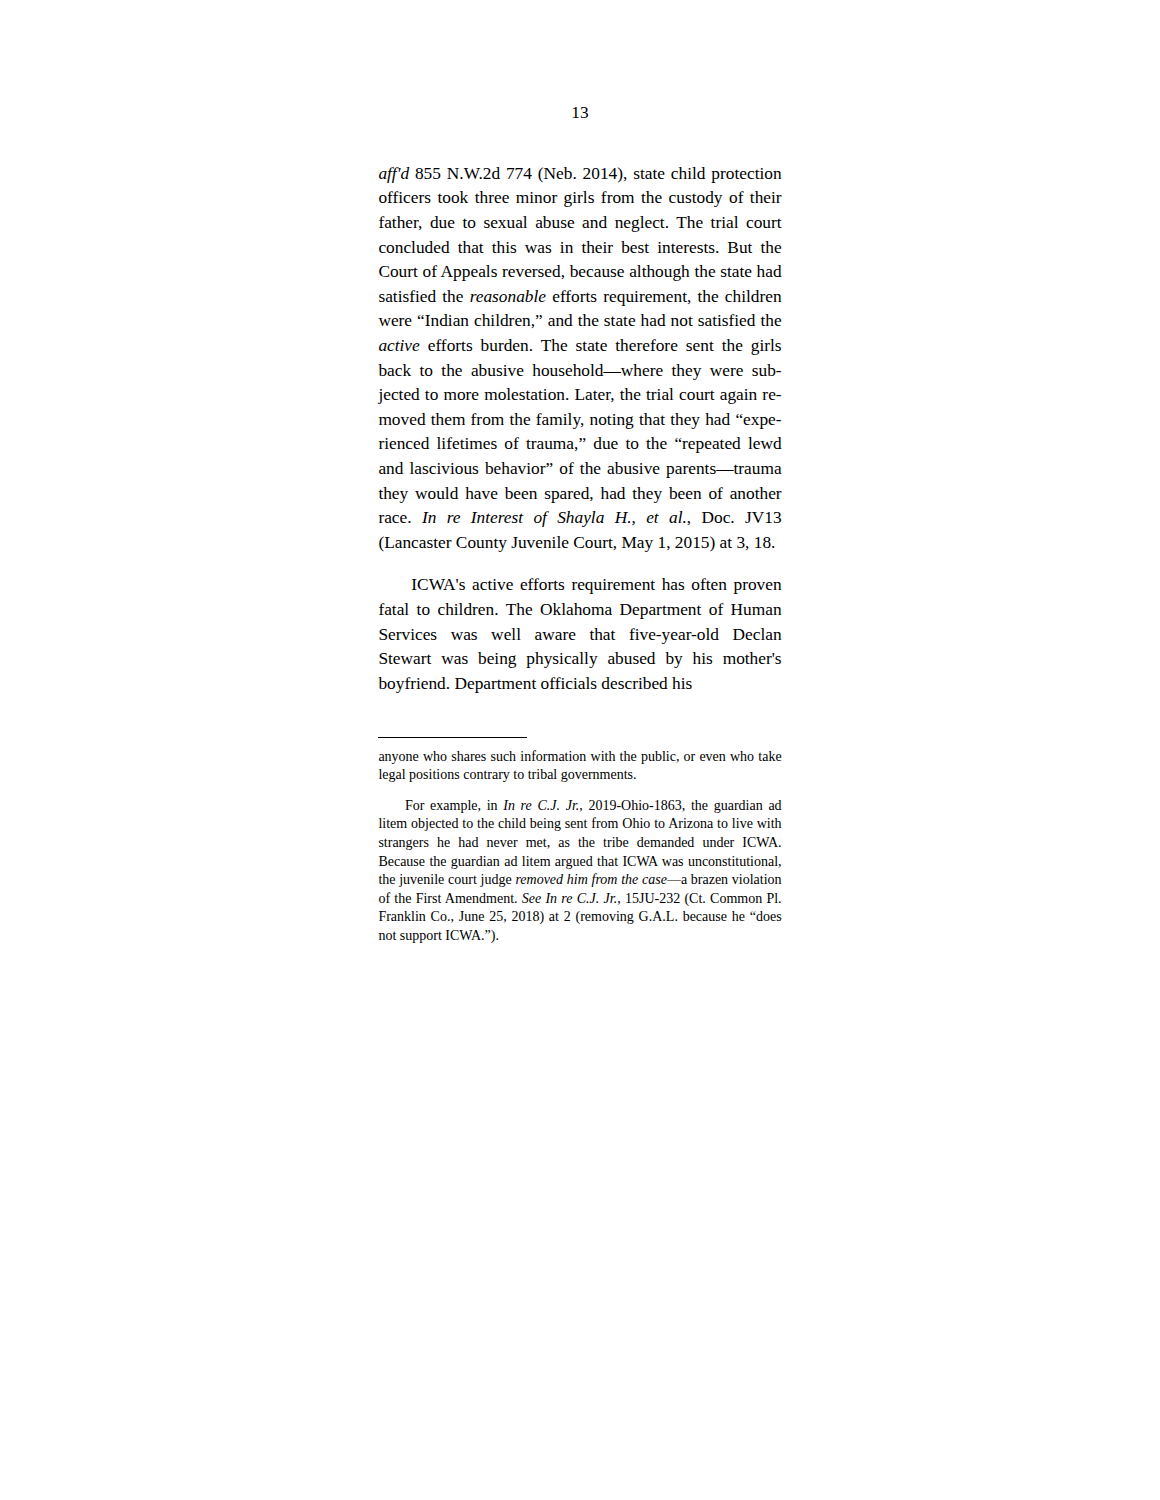13
aff'd 855 N.W.2d 774 (Neb. 2014), state child protection officers took three minor girls from the custody of their father, due to sexual abuse and neglect. The trial court concluded that this was in their best interests. But the Court of Appeals reversed, because although the state had satisfied the reasonable efforts requirement, the children were “Indian children,” and the state had not satisfied the active efforts burden. The state therefore sent the girls back to the abusive household—where they were subjected to more molestation. Later, the trial court again removed them from the family, noting that they had “experienced lifetimes of trauma,” due to the “repeated lewd and lascivious behavior” of the abusive parents—trauma they would have been spared, had they been of another race. In re Interest of Shayla H., et al., Doc. JV13 (Lancaster County Juvenile Court, May 1, 2015) at 3, 18.
ICWA's active efforts requirement has often proven fatal to children. The Oklahoma Department of Human Services was well aware that five-year-old Declan Stewart was being physically abused by his mother's boyfriend. Department officials described his
anyone who shares such information with the public, or even who take legal positions contrary to tribal governments.
For example, in In re C.J. Jr., 2019-Ohio-1863, the guardian ad litem objected to the child being sent from Ohio to Arizona to live with strangers he had never met, as the tribe demanded under ICWA. Because the guardian ad litem argued that ICWA was unconstitutional, the juvenile court judge removed him from the case—a brazen violation of the First Amendment. See In re C.J. Jr., 15JU-232 (Ct. Common Pl. Franklin Co., June 25, 2018) at 2 (removing G.A.L. because he “does not support ICWA.”).